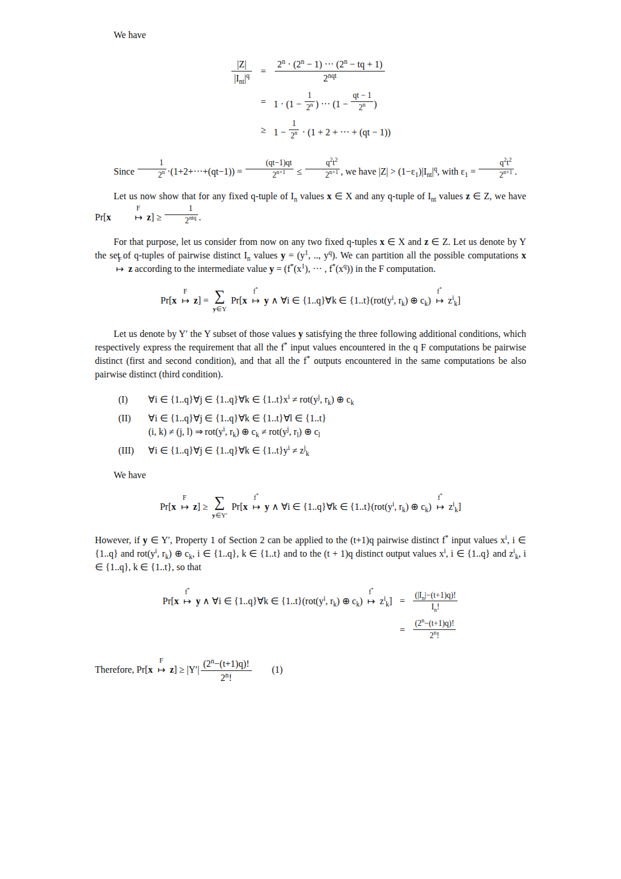We have
| /Z/ /I nt / q | = | 2 n · (2 n − 1) ··· (2 n − tq + 1) 2 nqt |
| | = | 1 · (1 − 1 2 n ) ··· (1 − qt − 1 2 n ) |
| | ≥ | 1 − 1 2 n · (1 + 2 + ··· + (qt − 1)) |
Since 12n·(1+2+···+(qt−1)) = (qt−1)qt 2n+1 ≤ q2t22n+1, we have |Z| > (1−ε1)|Int|q, with ε1 = q2t22n+1.
Let us now show that for any fixed q-tuple of In values x ∈ X and any q-tuple of Int values z ∈ Z, we have Pr[x F↦ z] ≥ 12ntq.
For that purpose, let us consider from now on any two fixed q-tuples x ∈ X and z ∈ Z. Let us denote by Y the set of q-tuples of pairwise distinct In values y = (y1, .., yq). We can partition all the possible computations x F↦ z according to the intermediate value y = (f*(x1), ··· , f*(xq)) in the F computation.
Pr[x F↦ z] = ∑y∈Y Pr[x f*↦ y ∧ ∀i ∈ {1..q}∀k ∈ {1..t}(rot(yi, rk) ⊕ ck) f*↦ zik]
Let us denote by Y′ the Y subset of those values y satisfying the three following additional conditions, which respectively express the requirement that all the f* input values encountered in the q F computations be pairwise distinct (first and second condition), and that all the f* outputs encountered in the same computations be also pairwise distinct (third condition).
(I)
∀i ∈ {1..q}∀j ∈ {1..q}∀k ∈ {1..t}xi ≠ rot(yj, rk) ⊕ ck
(II)
∀i ∈ {1..q}∀j ∈ {1..q}∀k ∈ {1..t}∀l ∈ {1..t}
(i, k) ≠ (j, l) ⇒ rot(yi, rk) ⊕ ck ≠ rot(yj, rl) ⊕ cl
(III)
∀i ∈ {1..q}∀j ∈ {1..q}∀k ∈ {1..t}yi ≠ zjk
We have
Pr[x F↦ z] ≥ ∑y∈Y′ Pr[x f*↦ y ∧ ∀i ∈ {1..q}∀k ∈ {1..t}(rot(yi, rk) ⊕ ck) f*↦ zik]
However, if y ∈ Y′, Property 1 of Section 2 can be applied to the (t+1)q pairwise distinct f* input values xi, i ∈ {1..q} and rot(yi, rk) ⊕ ck, i ∈ {1..q}, k ∈ {1..t} and to the (t + 1)q distinct output values xi, i ∈ {1..q} and zik, i ∈ {1..q}, k ∈ {1..t}, so that
| Pr[ x f * ↦ y ∧ ∀i ∈ {1..q}∀k ∈ {1..t}(rot(y i , r k ) ⊕ c k ) f * ↦ z i k ] | = | (/I n /−(t+1)q)! I n ! |
| | = | (2 n −(t+1)q)! 2 n ! |
Therefore, Pr[x F↦ z] ≥ |Y′|(2n−(t+1)q)!2n! (1)